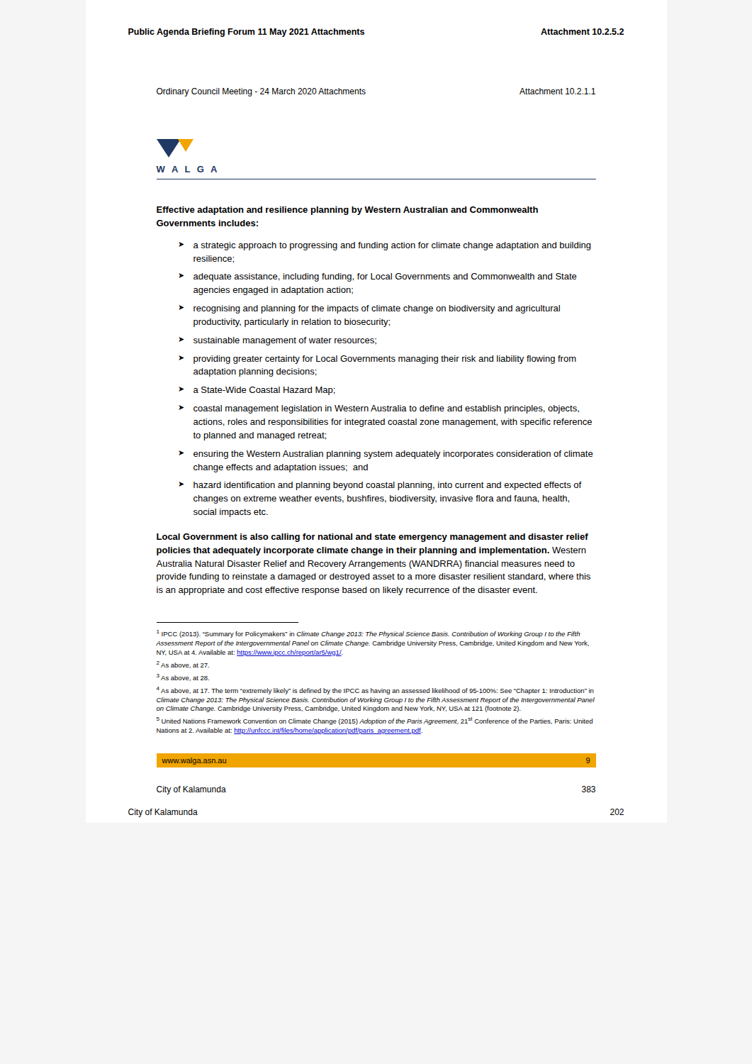Public Agenda Briefing Forum 11 May 2021 Attachments
Attachment 10.2.5.2
Ordinary Council Meeting - 24 March 2020 Attachments
Attachment 10.2.1.1
W A L G A
Effective adaptation and resilience planning by Western Australian and Commonwealth Governments includes:
a strategic approach to progressing and funding action for climate change adaptation and building resilience;
adequate assistance, including funding, for Local Governments and Commonwealth and State agencies engaged in adaptation action;
recognising and planning for the impacts of climate change on biodiversity and agricultural productivity, particularly in relation to biosecurity;
sustainable management of water resources;
providing greater certainty for Local Governments managing their risk and liability flowing from adaptation planning decisions;
a State-Wide Coastal Hazard Map;
coastal management legislation in Western Australia to define and establish principles, objects, actions, roles and responsibilities for integrated coastal zone management, with specific reference to planned and managed retreat;
ensuring the Western Australian planning system adequately incorporates consideration of climate change effects and adaptation issues; and
hazard identification and planning beyond coastal planning, into current and expected effects of changes on extreme weather events, bushfires, biodiversity, invasive flora and fauna, health, social impacts etc.
Local Government is also calling for national and state emergency management and disaster relief policies that adequately incorporate climate change in their planning and implementation. Western Australia Natural Disaster Relief and Recovery Arrangements (WANDRRA) financial measures need to provide funding to reinstate a damaged or destroyed asset to a more disaster resilient standard, where this is an appropriate and cost effective response based on likely recurrence of the disaster event.
1 IPCC (2013). “Summary for Policymakers” in Climate Change 2013: The Physical Science Basis. Contribution of Working Group I to the Fifth Assessment Report of the Intergovernmental Panel on Climate Change. Cambridge University Press, Cambridge, United Kingdom and New York, NY, USA at 4. Available at: https://www.ipcc.ch/report/ar5/wg1/.
2 As above, at 27.
3 As above, at 28.
4 As above, at 17. The term “extremely likely” is defined by the IPCC as having an assessed likelihood of 95-100%: See “Chapter 1: Introduction” in Climate Change 2013: The Physical Science Basis. Contribution of Working Group I to the Fifth Assessment Report of the Intergovernmental Panel on Climate Change. Cambridge University Press, Cambridge, United Kingdom and New York, NY, USA at 121 (footnote 2).
5 United Nations Framework Convention on Climate Change (2015) Adoption of the Paris Agreement, 21st Conference of the Parties, Paris: United Nations at 2. Available at: http://unfccc.int/files/home/application/pdf/paris_agreement.pdf.
www.walga.asn.au 9
City of Kalamunda
383
City of Kalamunda
202